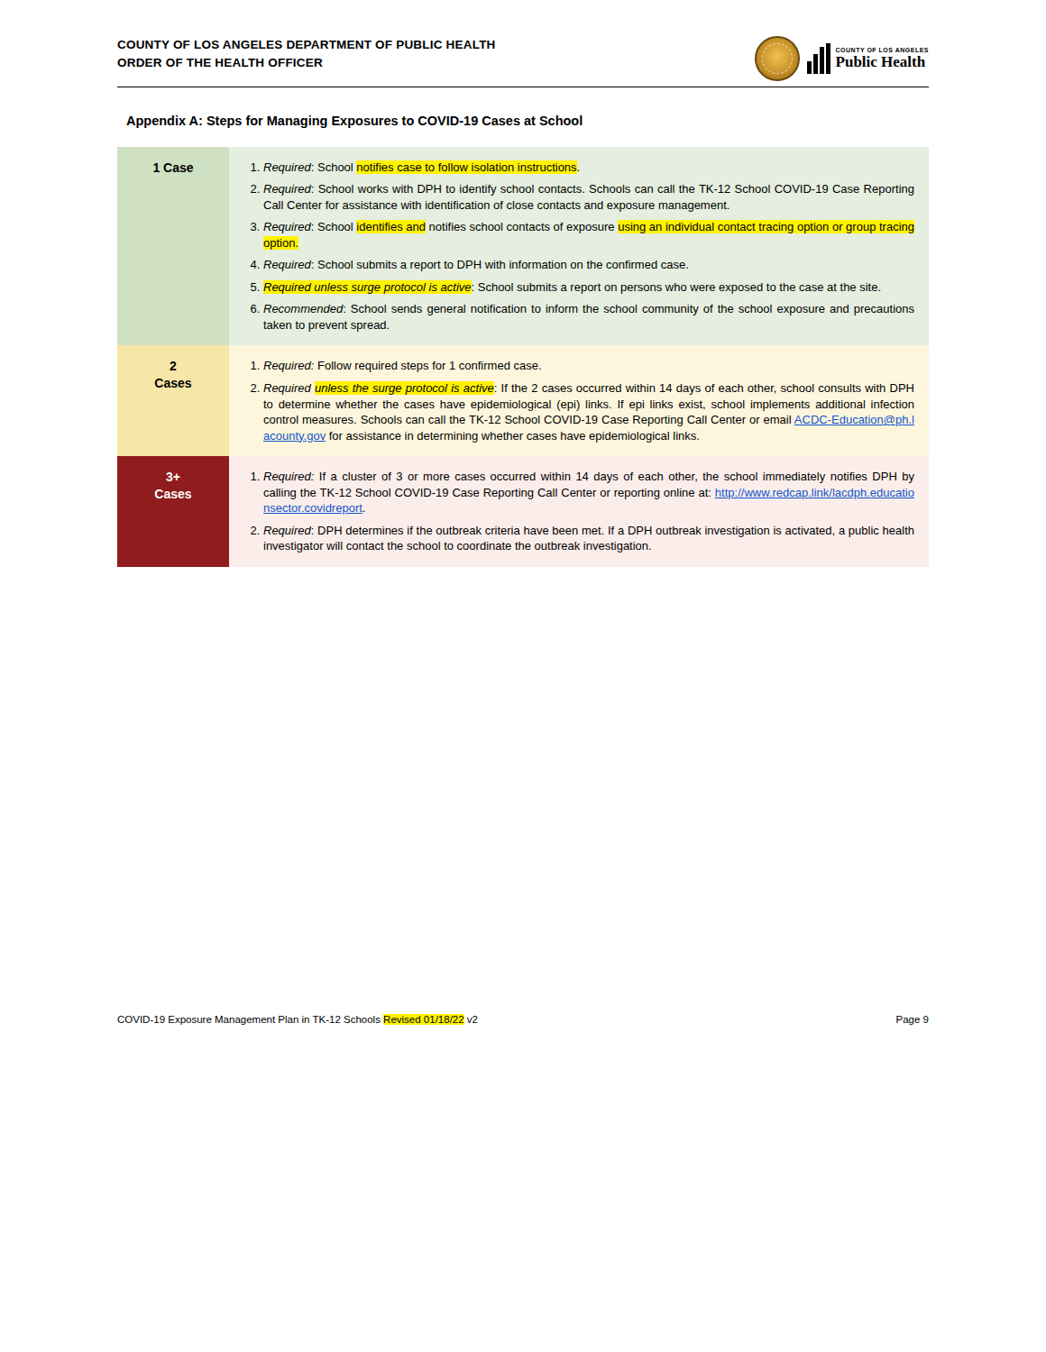COUNTY OF LOS ANGELES DEPARTMENT OF PUBLIC HEALTH
ORDER OF THE HEALTH OFFICER
County of Los Angeles
Public Health
Appendix A: Steps for Managing Exposures to COVID-19 Cases at School
| 1 Case | Required : School notifies case to follow isolation instructions . Required : School works with DPH to identify school contacts. Schools can call the TK-12 School COVID-19 Case Reporting Call Center for assistance with identification of close contacts and exposure management. Required : School identifies and notifies school contacts of exposure using an individual contact tracing option or group tracing option. Required : School submits a report to DPH with information on the confirmed case. Required unless surge protocol is active : School submits a report on persons who were exposed to the case at the site. Recommended : School sends general notification to inform the school community of the school exposure and precautions taken to prevent spread. |
| 2 Cases | Required: Follow required steps for 1 confirmed case. Required unless the surge protocol is active : If the 2 cases occurred within 14 days of each other, school consults with DPH to determine whether the cases have epidemiological (epi) links. If epi links exist, school implements additional infection control measures. Schools can call the TK-12 School COVID-19 Case Reporting Call Center or email ACDC-Education@ph.lacounty.gov for assistance in determining whether cases have epidemiological links. |
| 3+ Cases | Required: If a cluster of 3 or more cases occurred within 14 days of each other, the school immediately notifies DPH by calling the TK-12 School COVID-19 Case Reporting Call Center or reporting online at: http://www.redcap.link/lacdph.educationsector.covidreport . Required : DPH determines if the outbreak criteria have been met. If a DPH outbreak investigation is activated, a public health investigator will contact the school to coordinate the outbreak investigation. |
COVID-19 Exposure Management Plan in TK-12 Schools Revised 01/18/22 v2
Page 9